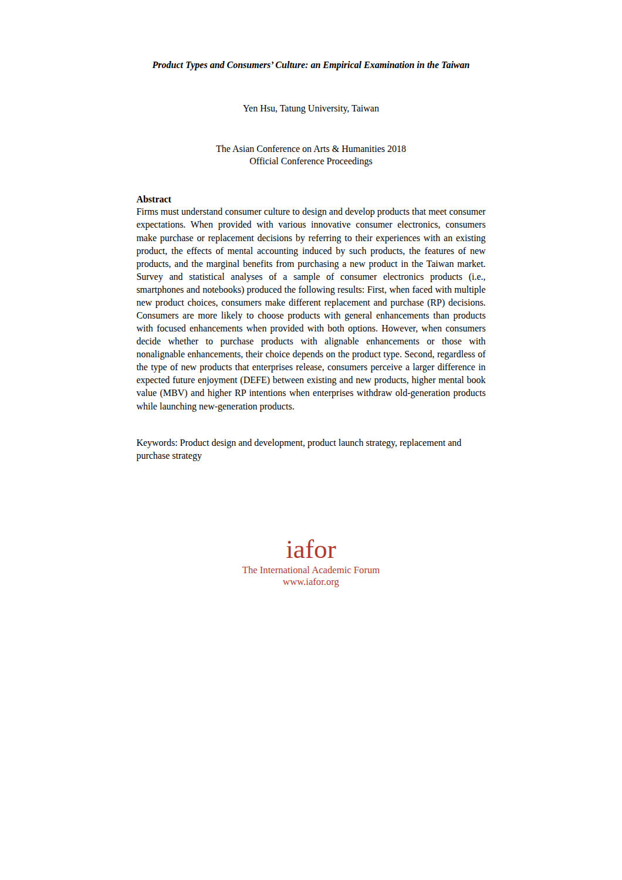Product Types and Consumers’ Culture: an Empirical Examination in the Taiwan
Yen Hsu, Tatung University, Taiwan
The Asian Conference on Arts & Humanities 2018 Official Conference Proceedings
Abstract
Firms must understand consumer culture to design and develop products that meet consumer expectations. When provided with various innovative consumer electronics, consumers make purchase or replacement decisions by referring to their experiences with an existing product, the effects of mental accounting induced by such products, the features of new products, and the marginal benefits from purchasing a new product in the Taiwan market. Survey and statistical analyses of a sample of consumer electronics products (i.e., smartphones and notebooks) produced the following results: First, when faced with multiple new product choices, consumers make different replacement and purchase (RP) decisions. Consumers are more likely to choose products with general enhancements than products with focused enhancements when provided with both options. However, when consumers decide whether to purchase products with alignable enhancements or those with nonalignable enhancements, their choice depends on the product type. Second, regardless of the type of new products that enterprises release, consumers perceive a larger difference in expected future enjoyment (DEFE) between existing and new products, higher mental book value (MBV) and higher RP intentions when enterprises withdraw old-generation products while launching new-generation products.
Keywords: Product design and development, product launch strategy, replacement and purchase strategy
iafor
The International Academic Forum
www.iafor.org